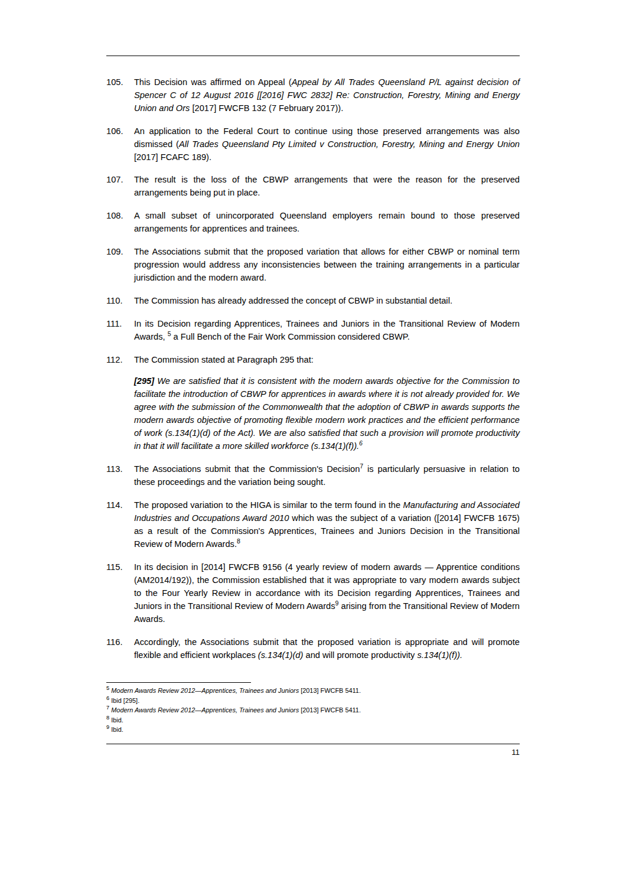This Decision was affirmed on Appeal (Appeal by All Trades Queensland P/L against decision of Spencer C of 12 August 2016 [[2016] FWC 2832] Re: Construction, Forestry, Mining and Energy Union and Ors [2017] FWCFB 132 (7 February 2017)).
An application to the Federal Court to continue using those preserved arrangements was also dismissed (All Trades Queensland Pty Limited v Construction, Forestry, Mining and Energy Union [2017] FCAFC 189).
The result is the loss of the CBWP arrangements that were the reason for the preserved arrangements being put in place.
A small subset of unincorporated Queensland employers remain bound to those preserved arrangements for apprentices and trainees.
The Associations submit that the proposed variation that allows for either CBWP or nominal term progression would address any inconsistencies between the training arrangements in a particular jurisdiction and the modern award.
The Commission has already addressed the concept of CBWP in substantial detail.
In its Decision regarding Apprentices, Trainees and Juniors in the Transitional Review of Modern Awards, 5 a Full Bench of the Fair Work Commission considered CBWP.
The Commission stated at Paragraph 295 that:
[295] We are satisfied that it is consistent with the modern awards objective for the Commission to facilitate the introduction of CBWP for apprentices in awards where it is not already provided for. We agree with the submission of the Commonwealth that the adoption of CBWP in awards supports the modern awards objective of promoting flexible modern work practices and the efficient performance of work (s.134(1)(d) of the Act). We are also satisfied that such a provision will promote productivity in that it will facilitate a more skilled workforce (s.134(1)(f)).6
The Associations submit that the Commission's Decision7 is particularly persuasive in relation to these proceedings and the variation being sought.
The proposed variation to the HIGA is similar to the term found in the Manufacturing and Associated Industries and Occupations Award 2010 which was the subject of a variation ([2014] FWCFB 1675) as a result of the Commission's Apprentices, Trainees and Juniors Decision in the Transitional Review of Modern Awards.8
In its decision in [2014] FWCFB 9156 (4 yearly review of modern awards — Apprentice conditions (AM2014/192)), the Commission established that it was appropriate to vary modern awards subject to the Four Yearly Review in accordance with its Decision regarding Apprentices, Trainees and Juniors in the Transitional Review of Modern Awards9 arising from the Transitional Review of Modern Awards.
Accordingly, the Associations submit that the proposed variation is appropriate and will promote flexible and efficient workplaces (s.134(1)(d) and will promote productivity s.134(1)(f)).
5 Modern Awards Review 2012—Apprentices, Trainees and Juniors [2013] FWCFB 5411.
6 Ibid [295].
7 Modern Awards Review 2012—Apprentices, Trainees and Juniors [2013] FWCFB 5411.
8 Ibid.
9 Ibid.
11